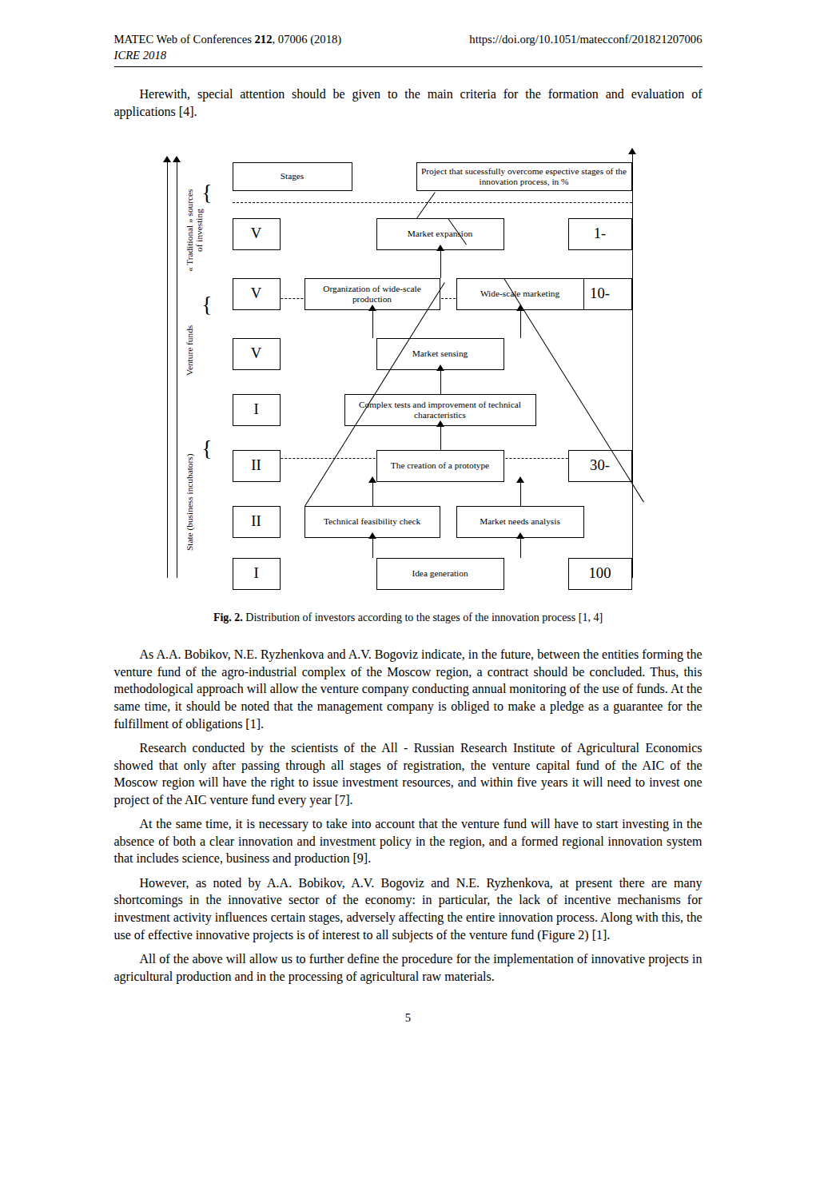MATEC Web of Conferences 212, 07006 (2018)
ICRE 2018
https://doi.org/10.1051/matecconf/201821207006
Herewith, special attention should be given to the main criteria for the formation and evaluation of applications [4].
« Traditional » sources of investing
Venture funds
State (business incubators)
{
{
{
Stages
Project that sucessfully overcome espective stages of the innovation process, in %
V
V
V
I
II
II
I
1-
10-
30-
100
Market expansion
Organization of wide-scale production
Wide-scale marketing
Market sensing
Complex tests and improvement of technical characteristics
The creation of a prototype
Technical feasibility check
Market needs analysis
Idea generation
Fig. 2. Distribution of investors according to the stages of the innovation process [1, 4]
As A.A. Bobikov, N.E. Ryzhenkova and A.V. Bogoviz indicate, in the future, between the entities forming the venture fund of the agro-industrial complex of the Moscow region, a contract should be concluded. Thus, this methodological approach will allow the venture company conducting annual monitoring of the use of funds. At the same time, it should be noted that the management company is obliged to make a pledge as a guarantee for the fulfillment of obligations [1].
Research conducted by the scientists of the All - Russian Research Institute of Agricultural Economics showed that only after passing through all stages of registration, the venture capital fund of the AIC of the Moscow region will have the right to issue investment resources, and within five years it will need to invest one project of the AIC venture fund every year [7].
At the same time, it is necessary to take into account that the venture fund will have to start investing in the absence of both a clear innovation and investment policy in the region, and a formed regional innovation system that includes science, business and production [9].
However, as noted by A.A. Bobikov, A.V. Bogoviz and N.E. Ryzhenkova, at present there are many shortcomings in the innovative sector of the economy: in particular, the lack of incentive mechanisms for investment activity influences certain stages, adversely affecting the entire innovation process. Along with this, the use of effective innovative projects is of interest to all subjects of the venture fund (Figure 2) [1].
All of the above will allow us to further define the procedure for the implementation of innovative projects in agricultural production and in the processing of agricultural raw materials.
5